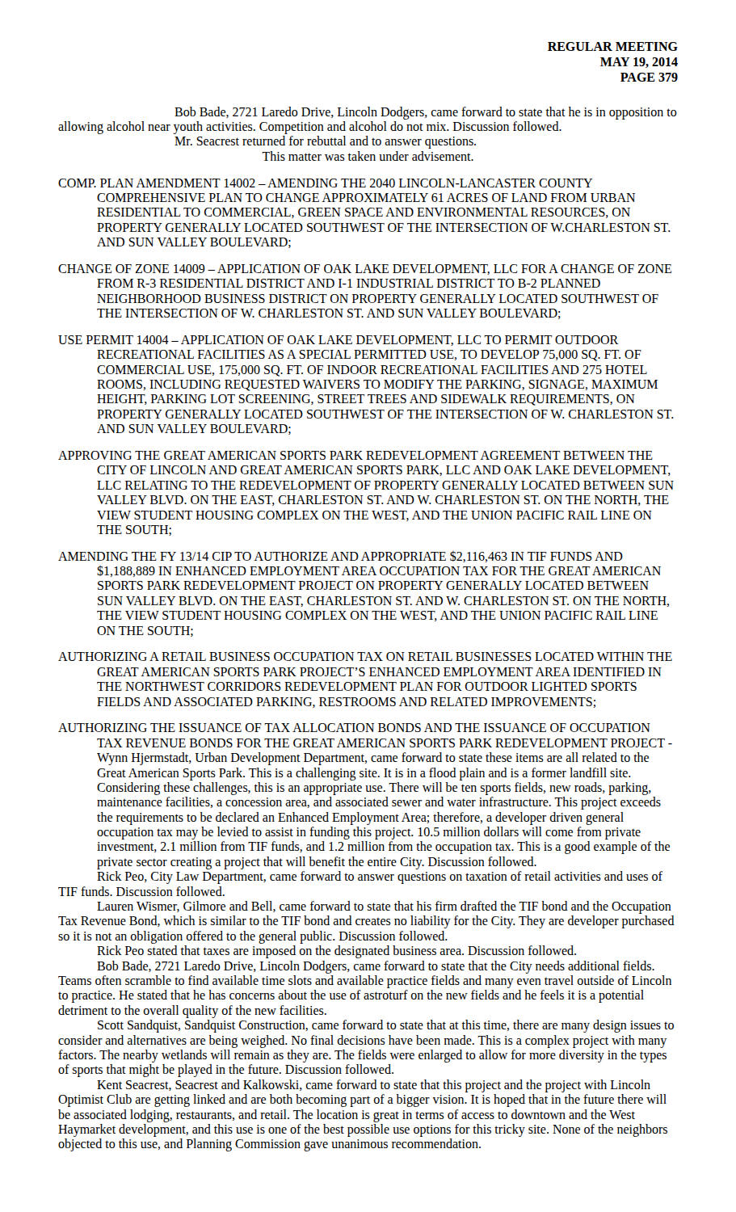REGULAR MEETING
MAY 19, 2014
PAGE 379
Bob Bade, 2721 Laredo Drive, Lincoln Dodgers, came forward to state that he is in opposition to allowing alcohol near youth activities. Competition and alcohol do not mix. Discussion followed.
Mr. Seacrest returned for rebuttal and to answer questions.
This matter was taken under advisement.
COMP. PLAN AMENDMENT 14002 – AMENDING THE 2040 LINCOLN-LANCASTER COUNTY COMPREHENSIVE PLAN TO CHANGE APPROXIMATELY 61 ACRES OF LAND FROM URBAN RESIDENTIAL TO COMMERCIAL, GREEN SPACE AND ENVIRONMENTAL RESOURCES, ON PROPERTY GENERALLY LOCATED SOUTHWEST OF THE INTERSECTION OF W.CHARLESTON ST. AND SUN VALLEY BOULEVARD;
CHANGE OF ZONE 14009 – APPLICATION OF OAK LAKE DEVELOPMENT, LLC FOR A CHANGE OF ZONE FROM R-3 RESIDENTIAL DISTRICT AND I-1 INDUSTRIAL DISTRICT TO B-2 PLANNED NEIGHBORHOOD BUSINESS DISTRICT ON PROPERTY GENERALLY LOCATED SOUTHWEST OF THE INTERSECTION OF W. CHARLESTON ST. AND SUN VALLEY BOULEVARD;
USE PERMIT 14004 – APPLICATION OF OAK LAKE DEVELOPMENT, LLC TO PERMIT OUTDOOR RECREATIONAL FACILITIES AS A SPECIAL PERMITTED USE, TO DEVELOP 75,000 SQ. FT. OF COMMERCIAL USE, 175,000 SQ. FT. OF INDOOR RECREATIONAL FACILITIES AND 275 HOTEL ROOMS, INCLUDING REQUESTED WAIVERS TO MODIFY THE PARKING, SIGNAGE, MAXIMUM HEIGHT, PARKING LOT SCREENING, STREET TREES AND SIDEWALK REQUIREMENTS, ON PROPERTY GENERALLY LOCATED SOUTHWEST OF THE INTERSECTION OF W. CHARLESTON ST. AND SUN VALLEY BOULEVARD;
APPROVING THE GREAT AMERICAN SPORTS PARK REDEVELOPMENT AGREEMENT BETWEEN THE CITY OF LINCOLN AND GREAT AMERICAN SPORTS PARK, LLC AND OAK LAKE DEVELOPMENT, LLC RELATING TO THE REDEVELOPMENT OF PROPERTY GENERALLY LOCATED BETWEEN SUN VALLEY BLVD. ON THE EAST, CHARLESTON ST. AND W. CHARLESTON ST. ON THE NORTH, THE VIEW STUDENT HOUSING COMPLEX ON THE WEST, AND THE UNION PACIFIC RAIL LINE ON THE SOUTH;
AMENDING THE FY 13/14 CIP TO AUTHORIZE AND APPROPRIATE $2,116,463 IN TIF FUNDS AND $1,188,889 IN ENHANCED EMPLOYMENT AREA OCCUPATION TAX FOR THE GREAT AMERICAN SPORTS PARK REDEVELOPMENT PROJECT ON PROPERTY GENERALLY LOCATED BETWEEN SUN VALLEY BLVD. ON THE EAST, CHARLESTON ST. AND W. CHARLESTON ST. ON THE NORTH, THE VIEW STUDENT HOUSING COMPLEX ON THE WEST, AND THE UNION PACIFIC RAIL LINE ON THE SOUTH;
AUTHORIZING A RETAIL BUSINESS OCCUPATION TAX ON RETAIL BUSINESSES LOCATED WITHIN THE GREAT AMERICAN SPORTS PARK PROJECT’S ENHANCED EMPLOYMENT AREA IDENTIFIED IN THE NORTHWEST CORRIDORS REDEVELOPMENT PLAN FOR OUTDOOR LIGHTED SPORTS FIELDS AND ASSOCIATED PARKING, RESTROOMS AND RELATED IMPROVEMENTS;
AUTHORIZING THE ISSUANCE OF TAX ALLOCATION BONDS AND THE ISSUANCE OF OCCUPATION TAX REVENUE BONDS FOR THE GREAT AMERICAN SPORTS PARK REDEVELOPMENT PROJECT - Wynn Hjermstadt, Urban Development Department, came forward to state these items are all related to the Great American Sports Park. This is a challenging site. It is in a flood plain and is a former landfill site. Considering these challenges, this is an appropriate use. There will be ten sports fields, new roads, parking, maintenance facilities, a concession area, and associated sewer and water infrastructure. This project exceeds the requirements to be declared an Enhanced Employment Area; therefore, a developer driven general occupation tax may be levied to assist in funding this project. 10.5 million dollars will come from private investment, 2.1 million from TIF funds, and 1.2 million from the occupation tax. This is a good example of the private sector creating a project that will benefit the entire City. Discussion followed.
Rick Peo, City Law Department, came forward to answer questions on taxation of retail activities and uses of TIF funds. Discussion followed.
Lauren Wismer, Gilmore and Bell, came forward to state that his firm drafted the TIF bond and the Occupation Tax Revenue Bond, which is similar to the TIF bond and creates no liability for the City. They are developer purchased so it is not an obligation offered to the general public. Discussion followed.
Rick Peo stated that taxes are imposed on the designated business area. Discussion followed.
Bob Bade, 2721 Laredo Drive, Lincoln Dodgers, came forward to state that the City needs additional fields. Teams often scramble to find available time slots and available practice fields and many even travel outside of Lincoln to practice. He stated that he has concerns about the use of astroturf on the new fields and he feels it is a potential detriment to the overall quality of the new facilities.
Scott Sandquist, Sandquist Construction, came forward to state that at this time, there are many design issues to consider and alternatives are being weighed. No final decisions have been made. This is a complex project with many factors. The nearby wetlands will remain as they are. The fields were enlarged to allow for more diversity in the types of sports that might be played in the future. Discussion followed.
Kent Seacrest, Seacrest and Kalkowski, came forward to state that this project and the project with Lincoln Optimist Club are getting linked and are both becoming part of a bigger vision. It is hoped that in the future there will be associated lodging, restaurants, and retail. The location is great in terms of access to downtown and the West Haymarket development, and this use is one of the best possible use options for this tricky site. None of the neighbors objected to this use, and Planning Commission gave unanimous recommendation.